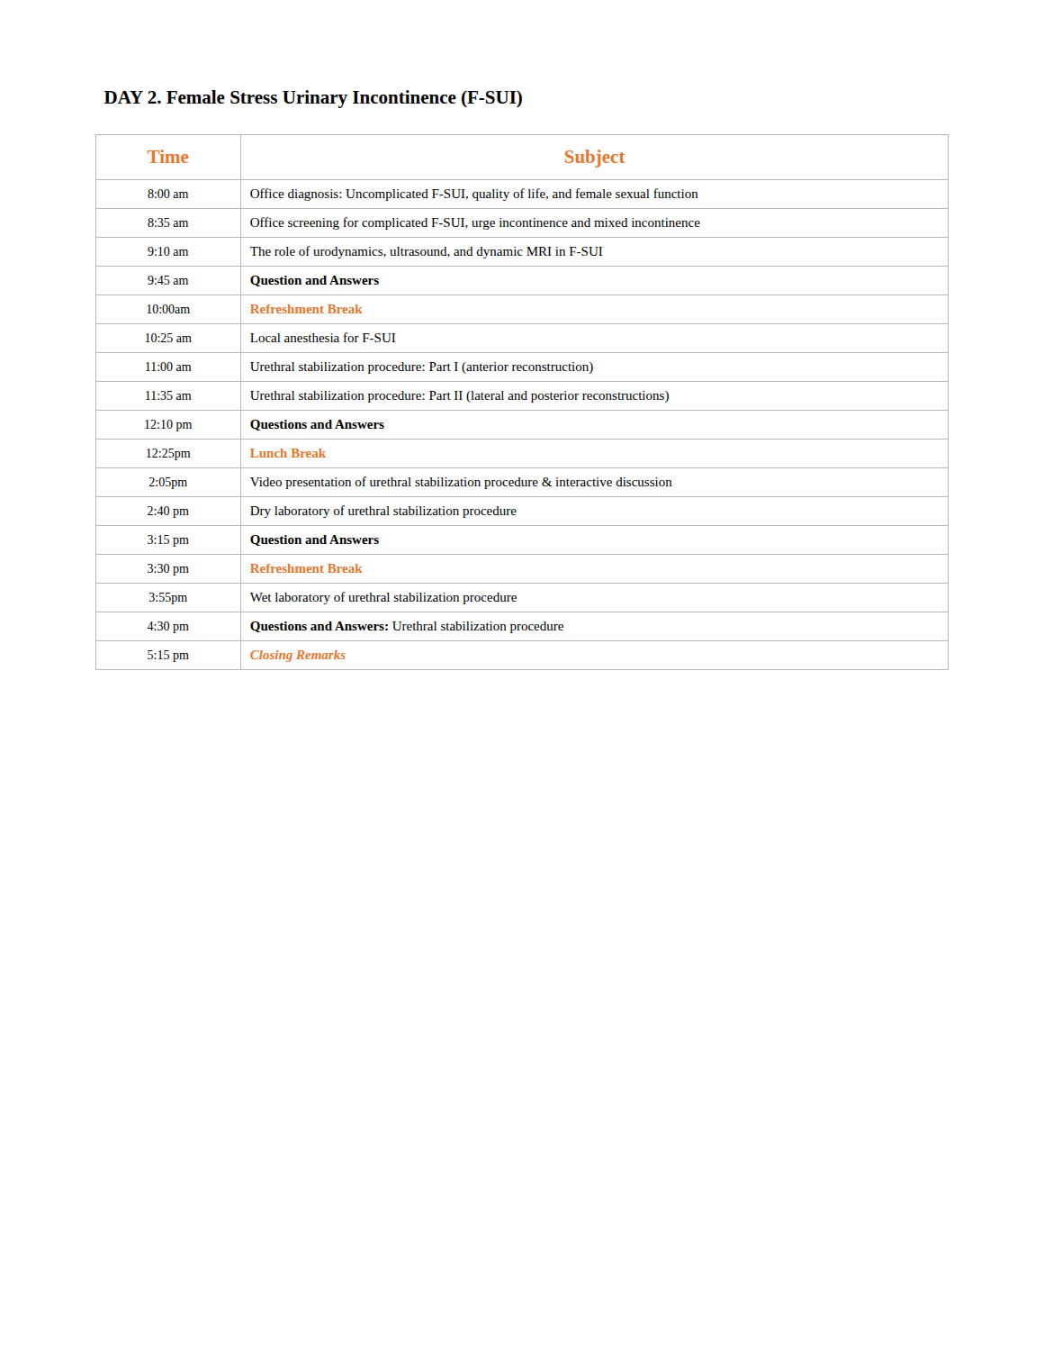DAY 2. Female Stress Urinary Incontinence (F-SUI)
| Time | Subject |
| --- | --- |
| 8:00 am | Office diagnosis: Uncomplicated F-SUI, quality of life, and female sexual function |
| 8:35 am | Office screening for complicated F-SUI, urge incontinence and mixed incontinence |
| 9:10 am | The role of urodynamics, ultrasound, and dynamic MRI in F-SUI |
| 9:45 am | Question and Answers |
| 10:00am | Refreshment Break |
| 10:25 am | Local anesthesia for F-SUI |
| 11:00 am | Urethral stabilization procedure: Part I (anterior reconstruction) |
| 11:35 am | Urethral stabilization procedure: Part II (lateral and posterior reconstructions) |
| 12:10 pm | Questions and Answers |
| 12:25pm | Lunch Break |
| 2:05pm | Video presentation of urethral stabilization procedure & interactive discussion |
| 2:40 pm | Dry laboratory of urethral stabilization procedure |
| 3:15 pm | Question and Answers |
| 3:30 pm | Refreshment Break |
| 3:55pm | Wet laboratory of urethral stabilization procedure |
| 4:30 pm | Questions and Answers: Urethral stabilization procedure |
| 5:15 pm | Closing Remarks |